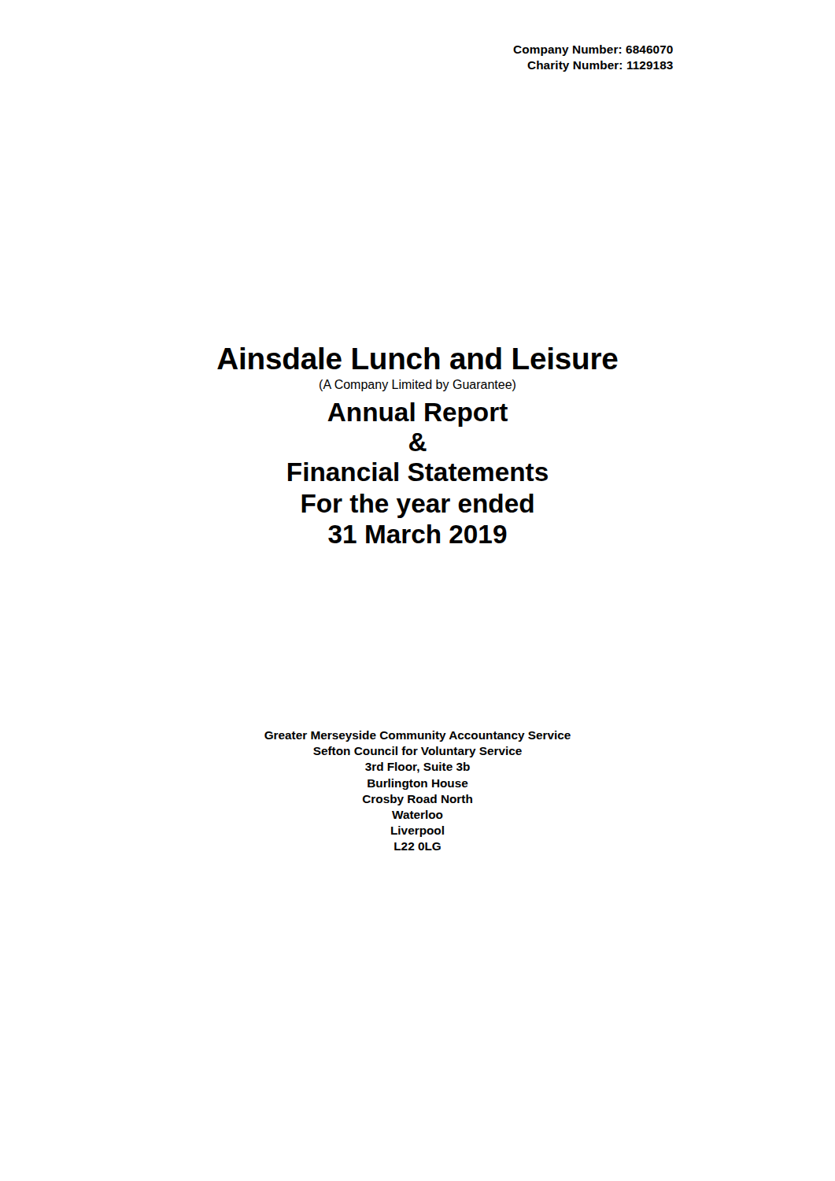Company Number: 6846070
Charity Number: 1129183
Ainsdale Lunch and Leisure
(A Company Limited by Guarantee)
Annual Report & Financial Statements
For the year ended
31 March 2019
Greater Merseyside Community Accountancy Service
Sefton Council for Voluntary Service
3rd Floor, Suite 3b
Burlington House
Crosby Road North
Waterloo
Liverpool
L22 0LG